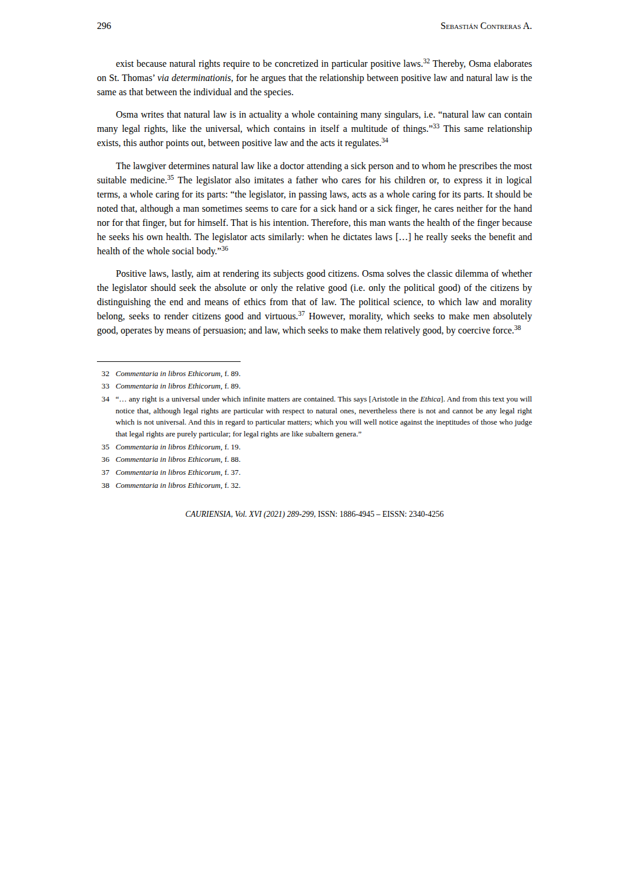296 Sebastián Contreras A.
exist because natural rights require to be concretized in particular positive laws.32 Thereby, Osma elaborates on St. Thomas’ via determinationis, for he argues that the relationship between positive law and natural law is the same as that between the individual and the species.
Osma writes that natural law is in actuality a whole containing many singulars, i.e. “natural law can contain many legal rights, like the universal, which contains in itself a multitude of things.”33 This same relationship exists, this author points out, between positive law and the acts it regulates.34
The lawgiver determines natural law like a doctor attending a sick person and to whom he prescribes the most suitable medicine.35 The legislator also imitates a father who cares for his children or, to express it in logical terms, a whole caring for its parts: “the legislator, in passing laws, acts as a whole caring for its parts. It should be noted that, although a man sometimes seems to care for a sick hand or a sick finger, he cares neither for the hand nor for that finger, but for himself. That is his intention. Therefore, this man wants the health of the finger because he seeks his own health. The legislator acts similarly: when he dictates laws […] he really seeks the benefit and health of the whole social body.”36
Positive laws, lastly, aim at rendering its subjects good citizens. Osma solves the classic dilemma of whether the legislator should seek the absolute or only the relative good (i.e. only the political good) of the citizens by distinguishing the end and means of ethics from that of law. The political science, to which law and morality belong, seeks to render citizens good and virtuous.37 However, morality, which seeks to make men absolutely good, operates by means of persuasion; and law, which seeks to make them relatively good, by coercive force.38
32 Commentaria in libros Ethicorum, f. 89.
33 Commentaria in libros Ethicorum, f. 89.
34“… any right is a universal under which infinite matters are contained. This says [Aristotle in the Ethica]. And from this text you will notice that, although legal rights are particular with respect to natural ones, nevertheless there is not and cannot be any legal right which is not universal. And this in regard to particular matters; which you will well notice against the ineptitudes of those who judge that legal rights are purely particular; for legal rights are like subaltern genera.”
35 Commentaria in libros Ethicorum, f. 19.
36 Commentaria in libros Ethicorum, f. 88.
37 Commentaria in libros Ethicorum, f. 37.
38 Commentaria in libros Ethicorum, f. 32.
CAURIENSIA, Vol. XVI (2021) 289-299, ISSN: 1886-4945 – EISSN: 2340-4256